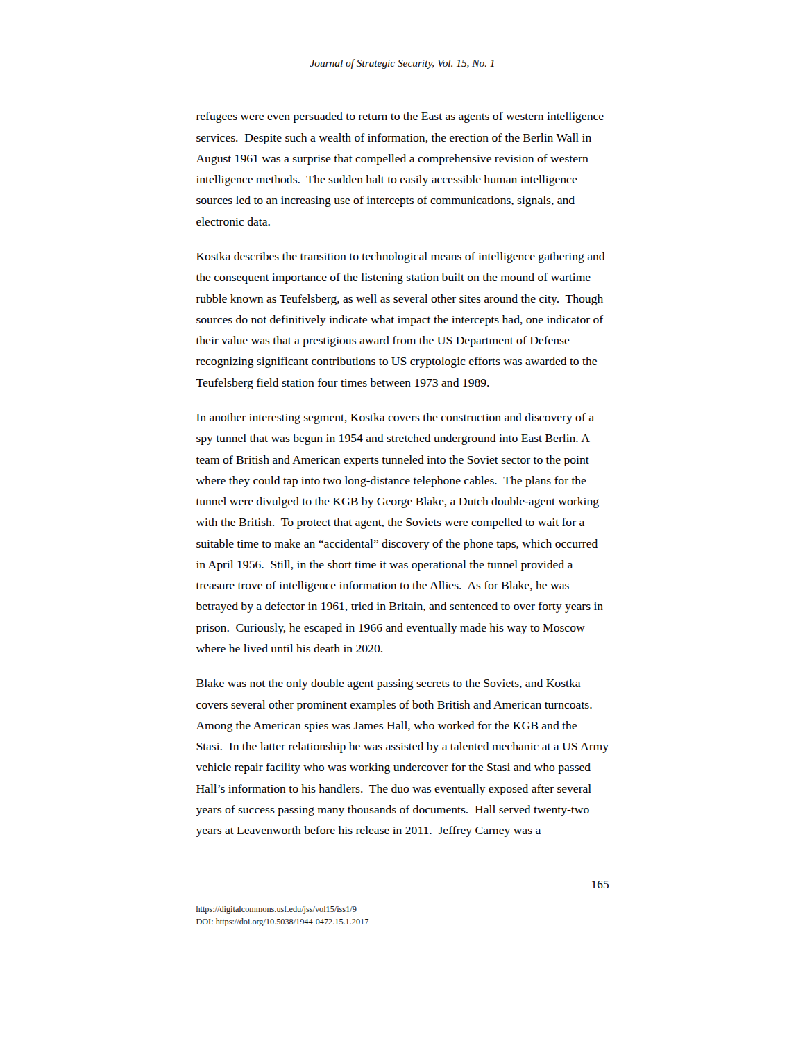Journal of Strategic Security, Vol. 15, No. 1
refugees were even persuaded to return to the East as agents of western intelligence services. Despite such a wealth of information, the erection of the Berlin Wall in August 1961 was a surprise that compelled a comprehensive revision of western intelligence methods. The sudden halt to easily accessible human intelligence sources led to an increasing use of intercepts of communications, signals, and electronic data.
Kostka describes the transition to technological means of intelligence gathering and the consequent importance of the listening station built on the mound of wartime rubble known as Teufelsberg, as well as several other sites around the city. Though sources do not definitively indicate what impact the intercepts had, one indicator of their value was that a prestigious award from the US Department of Defense recognizing significant contributions to US cryptologic efforts was awarded to the Teufelsberg field station four times between 1973 and 1989.
In another interesting segment, Kostka covers the construction and discovery of a spy tunnel that was begun in 1954 and stretched underground into East Berlin. A team of British and American experts tunneled into the Soviet sector to the point where they could tap into two long-distance telephone cables. The plans for the tunnel were divulged to the KGB by George Blake, a Dutch double-agent working with the British. To protect that agent, the Soviets were compelled to wait for a suitable time to make an “accidental” discovery of the phone taps, which occurred in April 1956. Still, in the short time it was operational the tunnel provided a treasure trove of intelligence information to the Allies. As for Blake, he was betrayed by a defector in 1961, tried in Britain, and sentenced to over forty years in prison. Curiously, he escaped in 1966 and eventually made his way to Moscow where he lived until his death in 2020.
Blake was not the only double agent passing secrets to the Soviets, and Kostka covers several other prominent examples of both British and American turncoats. Among the American spies was James Hall, who worked for the KGB and the Stasi. In the latter relationship he was assisted by a talented mechanic at a US Army vehicle repair facility who was working undercover for the Stasi and who passed Hall’s information to his handlers. The duo was eventually exposed after several years of success passing many thousands of documents. Hall served twenty-two years at Leavenworth before his release in 2011. Jeffrey Carney was a
165
https://digitalcommons.usf.edu/jss/vol15/iss1/9
DOI: https://doi.org/10.5038/1944-0472.15.1.2017